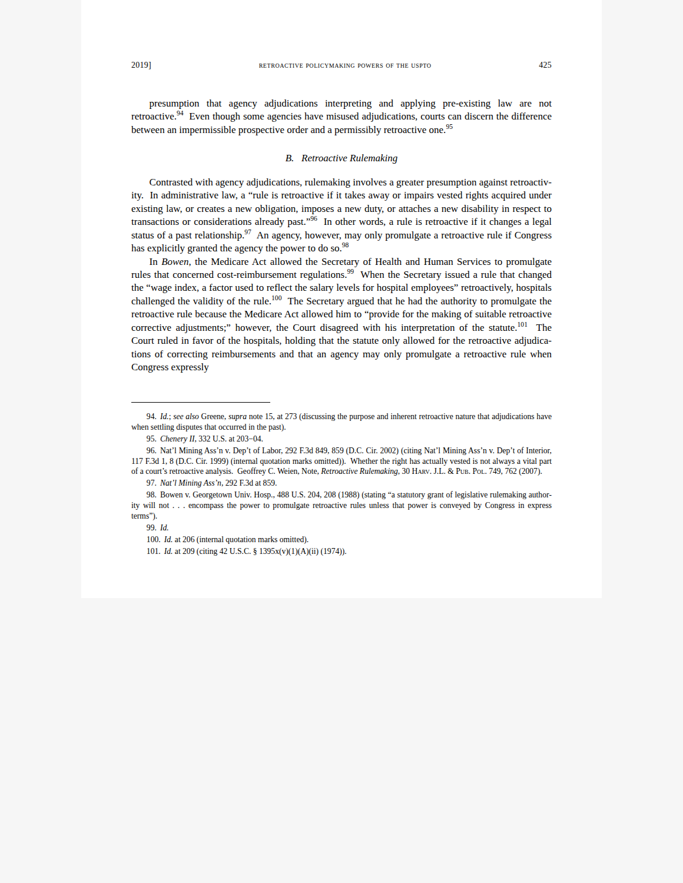2019] Retroactive Policymaking Powers of the USPTO 425
presumption that agency adjudications interpreting and applying pre-existing law are not retroactive.94 Even though some agencies have misused adjudications, courts can discern the difference between an impermissible prospective order and a permissibly retroactive one.95
B. Retroactive Rulemaking
Contrasted with agency adjudications, rulemaking involves a greater presumption against retroactivity. In administrative law, a “rule is retroactive if it takes away or impairs vested rights acquired under existing law, or creates a new obligation, imposes a new duty, or attaches a new disability in respect to transactions or considerations already past.”96 In other words, a rule is retroactive if it changes a legal status of a past relationship.97 An agency, however, may only promulgate a retroactive rule if Congress has explicitly granted the agency the power to do so.98
In Bowen, the Medicare Act allowed the Secretary of Health and Human Services to promulgate rules that concerned cost-reimbursement regulations.99 When the Secretary issued a rule that changed the “wage index, a factor used to reflect the salary levels for hospital employees” retroactively, hospitals challenged the validity of the rule.100 The Secretary argued that he had the authority to promulgate the retroactive rule because the Medicare Act allowed him to “provide for the making of suitable retroactive corrective adjustments;” however, the Court disagreed with his interpretation of the statute.101 The Court ruled in favor of the hospitals, holding that the statute only allowed for the retroactive adjudications of correcting reimbursements and that an agency may only promulgate a retroactive rule when Congress expressly
94. Id.; see also Greene, supra note 15, at 273 (discussing the purpose and inherent retroactive nature that adjudications have when settling disputes that occurred in the past).
95. Chenery II, 332 U.S. at 203−04.
96. Nat’l Mining Ass’n v. Dep’t of Labor, 292 F.3d 849, 859 (D.C. Cir. 2002) (citing Nat’l Mining Ass’n v. Dep’t of Interior, 117 F.3d 1, 8 (D.C. Cir. 1999) (internal quotation marks omitted)). Whether the right has actually vested is not always a vital part of a court’s retroactive analysis. Geoffrey C. Weien, Note, Retroactive Rulemaking, 30 Harv. J.L. & Pub. Pol. 749, 762 (2007).
97. Nat’l Mining Ass’n, 292 F.3d at 859.
98. Bowen v. Georgetown Univ. Hosp., 488 U.S. 204, 208 (1988) (stating “a statutory grant of legislative rulemaking authority will not . . . encompass the power to promulgate retroactive rules unless that power is conveyed by Congress in express terms”).
99. Id.
100. Id. at 206 (internal quotation marks omitted).
101. Id. at 209 (citing 42 U.S.C. § 1395x(v)(1)(A)(ii) (1974)).